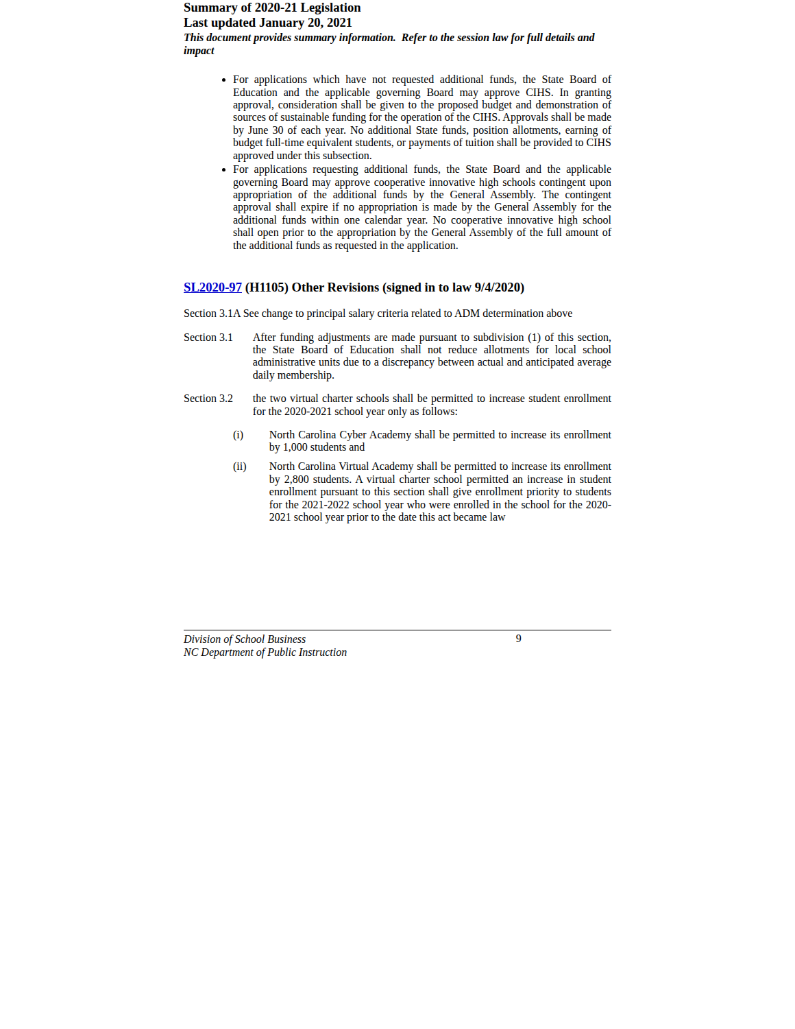Summary of 2020-21 Legislation
Last updated January 20, 2021
This document provides summary information. Refer to the session law for full details and impact
For applications which have not requested additional funds, the State Board of Education and the applicable governing Board may approve CIHS. In granting approval, consideration shall be given to the proposed budget and demonstration of sources of sustainable funding for the operation of the CIHS. Approvals shall be made by June 30 of each year. No additional State funds, position allotments, earning of budget full-time equivalent students, or payments of tuition shall be provided to CIHS approved under this subsection.
For applications requesting additional funds, the State Board and the applicable governing Board may approve cooperative innovative high schools contingent upon appropriation of the additional funds by the General Assembly. The contingent approval shall expire if no appropriation is made by the General Assembly for the additional funds within one calendar year. No cooperative innovative high school shall open prior to the appropriation by the General Assembly of the full amount of the additional funds as requested in the application.
SL2020-97 (H1105) Other Revisions (signed in to law 9/4/2020)
Section 3.1A See change to principal salary criteria related to ADM determination above
| Section 3.1 | After funding adjustments are made pursuant to subdivision (1) of this section, the State Board of Education shall not reduce allotments for local school administrative units due to a discrepancy between actual and anticipated average daily membership. |
| Section 3.2 | the two virtual charter schools shall be permitted to increase student enrollment for the 2020-2021 school year only as follows: |
| (i) | North Carolina Cyber Academy shall be permitted to increase its enrollment by 1,000 students and |
| (ii) | North Carolina Virtual Academy shall be permitted to increase its enrollment by 2,800 students. A virtual charter school permitted an increase in student enrollment pursuant to this section shall give enrollment priority to students for the 2021-2022 school year who were enrolled in the school for the 2020-2021 school year prior to the date this act became law |
Division of School Business
NC Department of Public Instruction
9